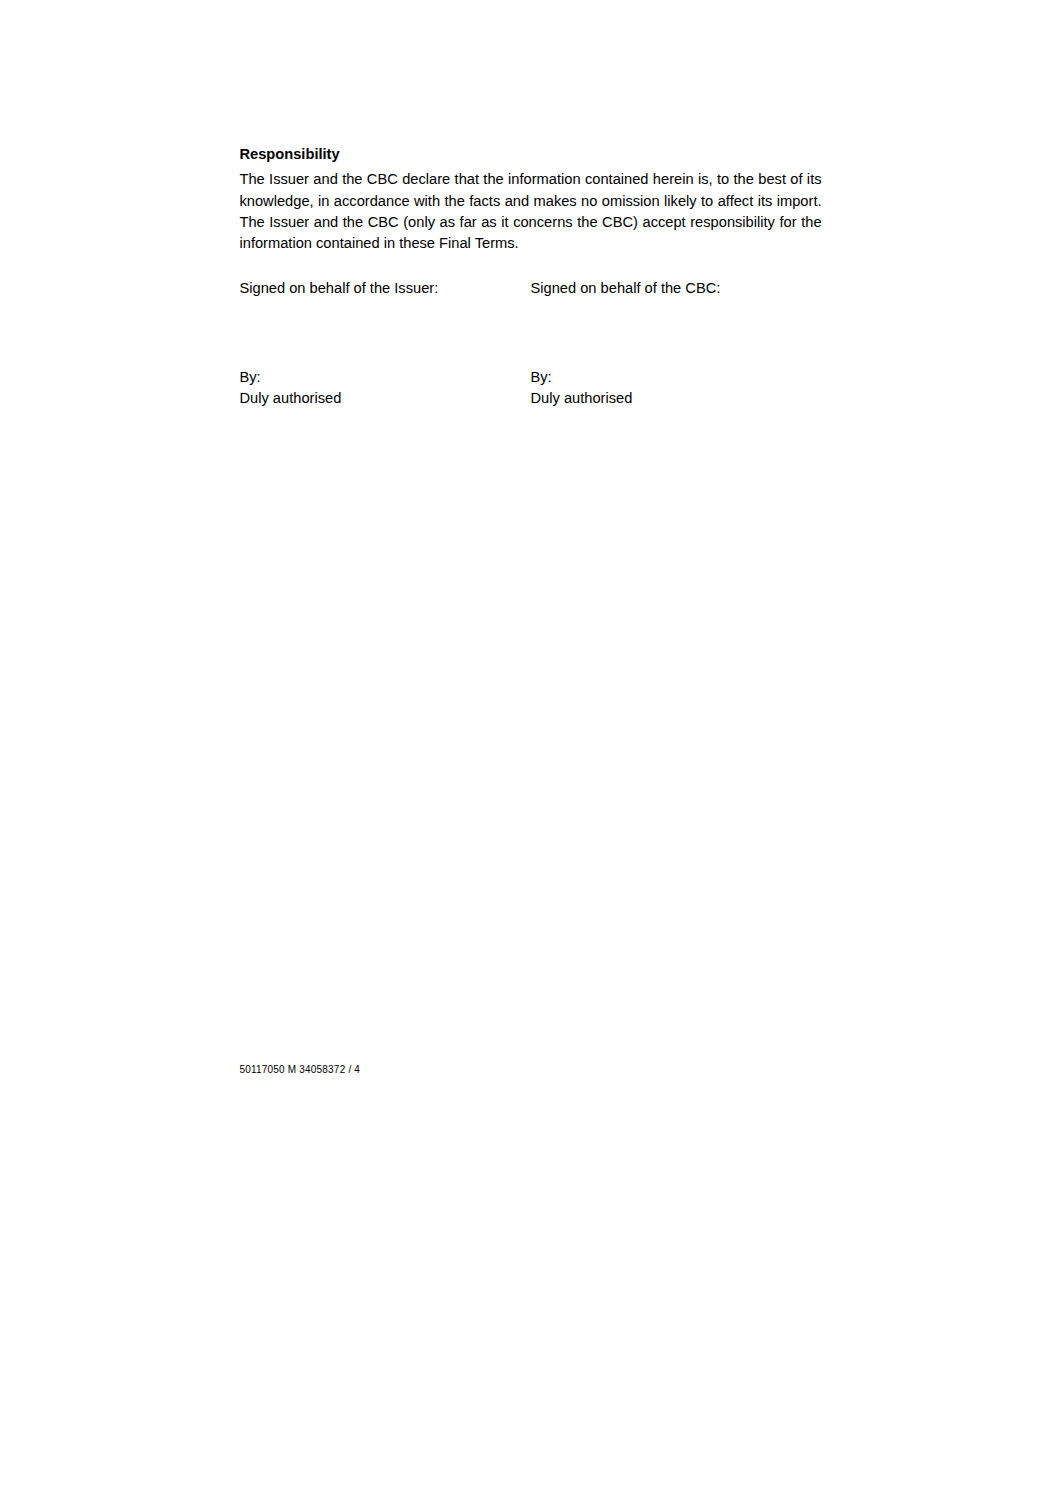Responsibility
The Issuer and the CBC declare that the information contained herein is, to the best of its knowledge, in accordance with the facts and makes no omission likely to affect its import. The Issuer and the CBC (only as far as it concerns the CBC) accept responsibility for the information contained in these Final Terms.
| Signed on behalf of the Issuer: | Signed on behalf of the CBC: |
| By: | By: |
| Duly authorised | Duly authorised |
50117050 M 34058372 / 4